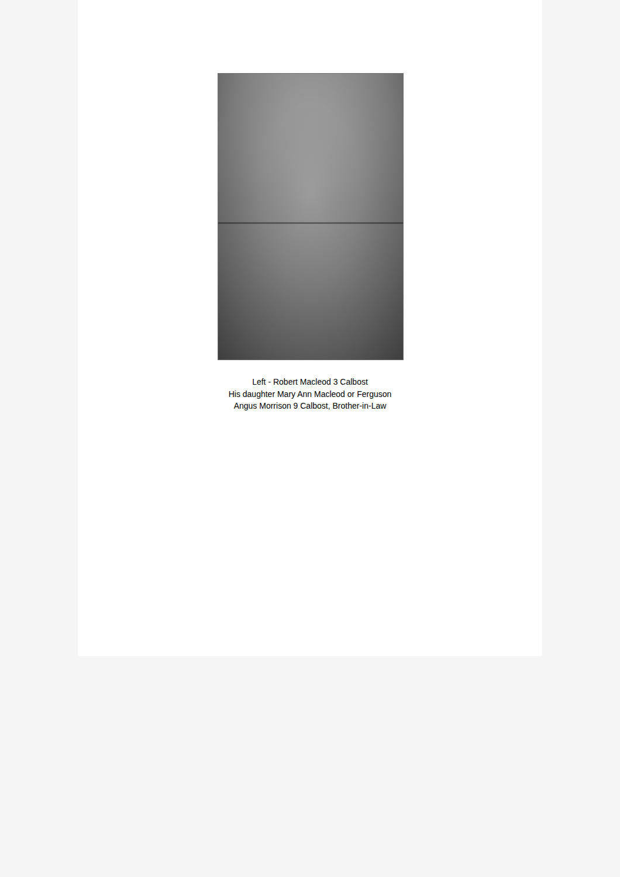Studio photograph
Left - Robert Macleod 3 Calbost His daughter Mary Ann Macleod or Ferguson Angus Morrison 9 Calbost, Brother-in-Law